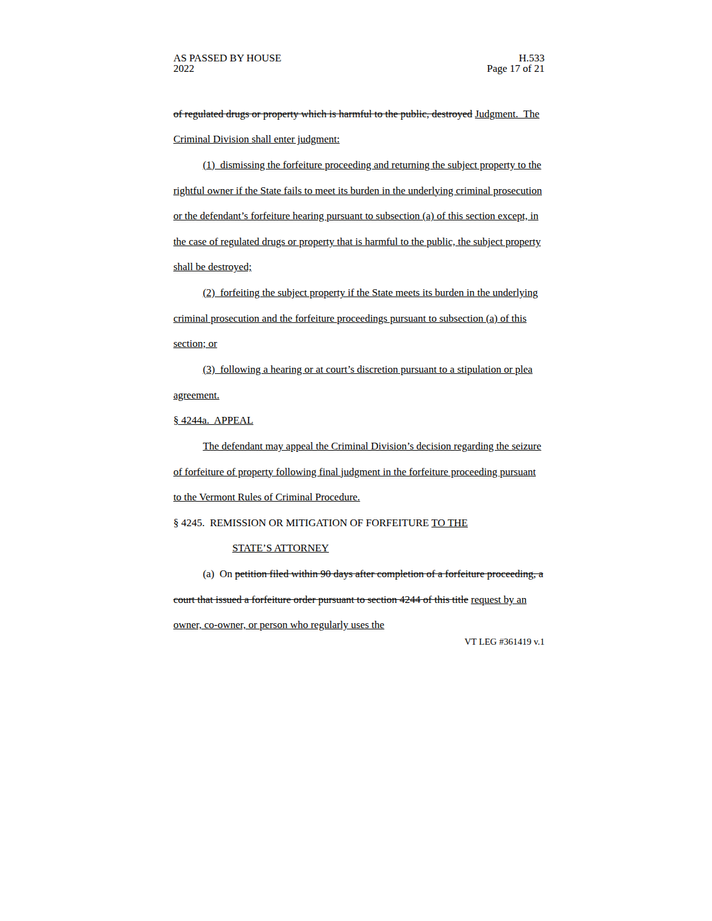AS PASSED BY HOUSE
2022
H.533
Page 17 of 21
of regulated drugs or property which is harmful to the public, destroyed Judgment. The Criminal Division shall enter judgment:
(1) dismissing the forfeiture proceeding and returning the subject property to the rightful owner if the State fails to meet its burden in the underlying criminal prosecution or the defendant’s forfeiture hearing pursuant to subsection (a) of this section except, in the case of regulated drugs or property that is harmful to the public, the subject property shall be destroyed;
(2) forfeiting the subject property if the State meets its burden in the underlying criminal prosecution and the forfeiture proceedings pursuant to subsection (a) of this section; or
(3) following a hearing or at court’s discretion pursuant to a stipulation or plea agreement.
§ 4244a. APPEAL
The defendant may appeal the Criminal Division’s decision regarding the seizure of forfeiture of property following final judgment in the forfeiture proceeding pursuant to the Vermont Rules of Criminal Procedure.
§ 4245. REMISSION OR MITIGATION OF FORFEITURE TO THE
STATE’S ATTORNEY
(a) On petition filed within 90 days after completion of a forfeiture proceeding, a court that issued a forfeiture order pursuant to section 4244 of this title request by an owner, co-owner, or person who regularly uses the
VT LEG #361419 v.1